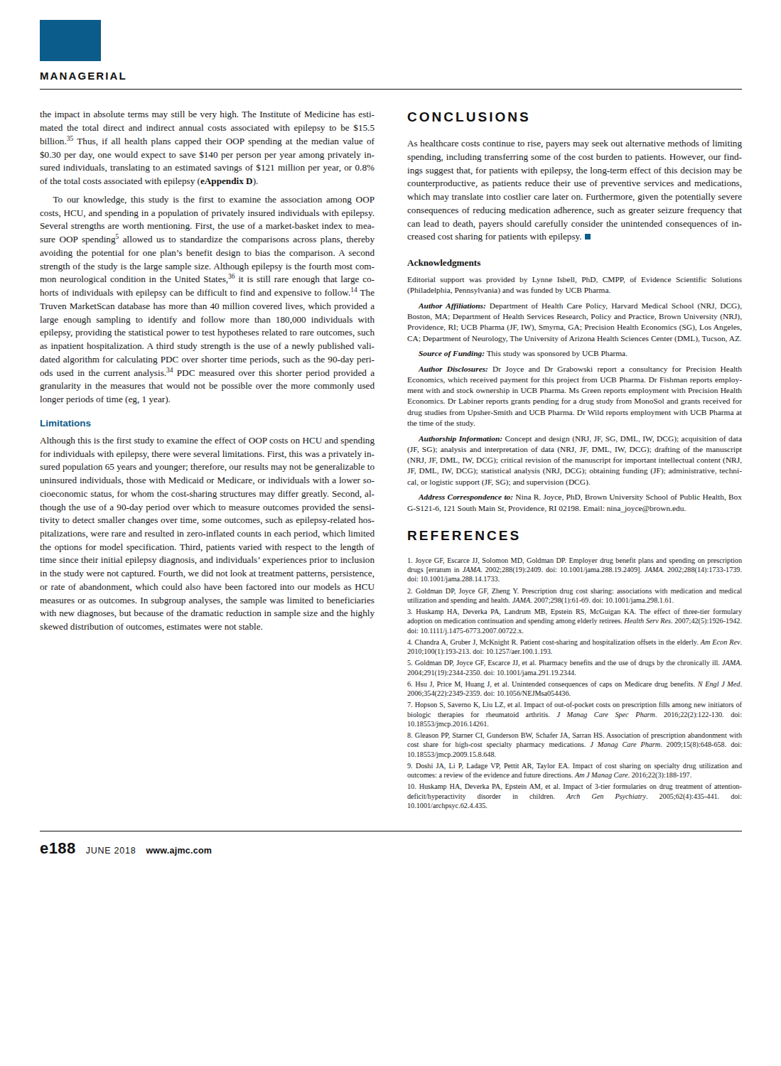Managerial
the impact in absolute terms may still be very high. The Institute of Medicine has estimated the total direct and indirect annual costs associated with epilepsy to be $15.5 billion.35 Thus, if all health plans capped their OOP spending at the median value of $0.30 per day, one would expect to save $140 per person per year among privately insured individuals, translating to an estimated savings of $121 million per year, or 0.8% of the total costs associated with epilepsy (eAppendix D).
To our knowledge, this study is the first to examine the association among OOP costs, HCU, and spending in a population of privately insured individuals with epilepsy. Several strengths are worth mentioning. First, the use of a market-basket index to measure OOP spending5 allowed us to standardize the comparisons across plans, thereby avoiding the potential for one plan’s benefit design to bias the comparison. A second strength of the study is the large sample size. Although epilepsy is the fourth most common neurological condition in the United States,36 it is still rare enough that large cohorts of individuals with epilepsy can be difficult to find and expensive to follow.14 The Truven MarketScan database has more than 40 million covered lives, which provided a large enough sampling to identify and follow more than 180,000 individuals with epilepsy, providing the statistical power to test hypotheses related to rare outcomes, such as inpatient hospitalization. A third study strength is the use of a newly published validated algorithm for calculating PDC over shorter time periods, such as the 90-day periods used in the current analysis.34 PDC measured over this shorter period provided a granularity in the measures that would not be possible over the more commonly used longer periods of time (eg, 1 year).
Limitations
Although this is the first study to examine the effect of OOP costs on HCU and spending for individuals with epilepsy, there were several limitations. First, this was a privately insured population 65 years and younger; therefore, our results may not be generalizable to uninsured individuals, those with Medicaid or Medicare, or individuals with a lower socioeconomic status, for whom the cost-sharing structures may differ greatly. Second, although the use of a 90-day period over which to measure outcomes provided the sensitivity to detect smaller changes over time, some outcomes, such as epilepsy-related hospitalizations, were rare and resulted in zero-inflated counts in each period, which limited the options for model specification. Third, patients varied with respect to the length of time since their initial epilepsy diagnosis, and individuals’ experiences prior to inclusion in the study were not captured. Fourth, we did not look at treatment patterns, persistence, or rate of abandonment, which could also have been factored into our models as HCU measures or as outcomes. In subgroup analyses, the sample was limited to beneficiaries with new diagnoses, but because of the dramatic reduction in sample size and the highly skewed distribution of outcomes, estimates were not stable.
Conclusions
As healthcare costs continue to rise, payers may seek out alternative methods of limiting spending, including transferring some of the cost burden to patients. However, our findings suggest that, for patients with epilepsy, the long-term effect of this decision may be counterproductive, as patients reduce their use of preventive services and medications, which may translate into costlier care later on. Furthermore, given the potentially severe consequences of reducing medication adherence, such as greater seizure frequency that can lead to death, payers should carefully consider the unintended consequences of increased cost sharing for patients with epilepsy.
Acknowledgments
Editorial support was provided by Lynne Isbell, PhD, CMPP, of Evidence Scientific Solutions (Philadelphia, Pennsylvania) and was funded by UCB Pharma.
Author Affiliations: Department of Health Care Policy, Harvard Medical School (NRJ, DCG), Boston, MA; Department of Health Services Research, Policy and Practice, Brown University (NRJ), Providence, RI; UCB Pharma (JF, IW), Smyrna, GA; Precision Health Economics (SG), Los Angeles, CA; Department of Neurology, The University of Arizona Health Sciences Center (DML), Tucson, AZ.
Source of Funding: This study was sponsored by UCB Pharma.
Author Disclosures: Dr Joyce and Dr Grabowski report a consultancy for Precision Health Economics, which received payment for this project from UCB Pharma. Dr Fishman reports employment with and stock ownership in UCB Pharma. Ms Green reports employment with Precision Health Economics. Dr Labiner reports grants pending for a drug study from MonoSol and grants received for drug studies from Upsher-Smith and UCB Pharma. Dr Wild reports employment with UCB Pharma at the time of the study.
Authorship Information: Concept and design (NRJ, JF, SG, DML, IW, DCG); acquisition of data (JF, SG); analysis and interpretation of data (NRJ, JF, DML, IW, DCG); drafting of the manuscript (NRJ, JF, DML, IW, DCG); critical revision of the manuscript for important intellectual content (NRJ, JF, DML, IW, DCG); statistical analysis (NRJ, DCG); obtaining funding (JF); administrative, technical, or logistic support (JF, SG); and supervision (DCG).
Address Correspondence to: Nina R. Joyce, PhD, Brown University School of Public Health, Box G-S121-6, 121 South Main St, Providence, RI 02198. Email: nina_joyce@brown.edu.
References
Joyce GF, Escarce JJ, Solomon MD, Goldman DP. Employer drug benefit plans and spending on prescription drugs [erratum in JAMA. 2002;288(19):2409. doi: 10.1001/jama.288.19.2409]. JAMA. 2002;288(14):1733-1739. doi: 10.1001/jama.288.14.1733.
Goldman DP, Joyce GF, Zheng Y. Prescription drug cost sharing: associations with medication and medical utilization and spending and health. JAMA. 2007;298(1):61-69. doi: 10.1001/jama.298.1.61.
Huskamp HA, Deverka PA, Landrum MB, Epstein RS, McGuigan KA. The effect of three-tier formulary adoption on medication continuation and spending among elderly retirees. Health Serv Res. 2007;42(5):1926-1942. doi: 10.1111/j.1475-6773.2007.00722.x.
Chandra A, Gruber J, McKnight R. Patient cost-sharing and hospitalization offsets in the elderly. Am Econ Rev. 2010;100(1):193-213. doi: 10.1257/aer.100.1.193.
Goldman DP, Joyce GF, Escarce JJ, et al. Pharmacy benefits and the use of drugs by the chronically ill. JAMA. 2004;291(19):2344-2350. doi: 10.1001/jama.291.19.2344.
Hsu J, Price M, Huang J, et al. Unintended consequences of caps on Medicare drug benefits. N Engl J Med. 2006;354(22):2349-2359. doi: 10.1056/NEJMsa054436.
Hopson S, Saverno K, Liu LZ, et al. Impact of out-of-pocket costs on prescription fills among new initiators of biologic therapies for rheumatoid arthritis. J Manag Care Spec Pharm. 2016;22(2):122-130. doi: 10.18553/jmcp.2016.14261.
Gleason PP, Starner CI, Gunderson BW, Schafer JA, Sarran HS. Association of prescription abandonment with cost share for high-cost specialty pharmacy medications. J Manag Care Pharm. 2009;15(8):648-658. doi: 10.18553/jmcp.2009.15.8.648.
Doshi JA, Li P, Ladage VP, Pettit AR, Taylor EA. Impact of cost sharing on specialty drug utilization and outcomes: a review of the evidence and future directions. Am J Manag Care. 2016;22(3):188-197.
Huskamp HA, Deverka PA, Epstein AM, et al. Impact of 3-tier formularies on drug treatment of attention-deficit/hyperactivity disorder in children. Arch Gen Psychiatry. 2005;62(4):435-441. doi: 10.1001/archpsyc.62.4.435.
e188 JUNE 2018 www.ajmc.com